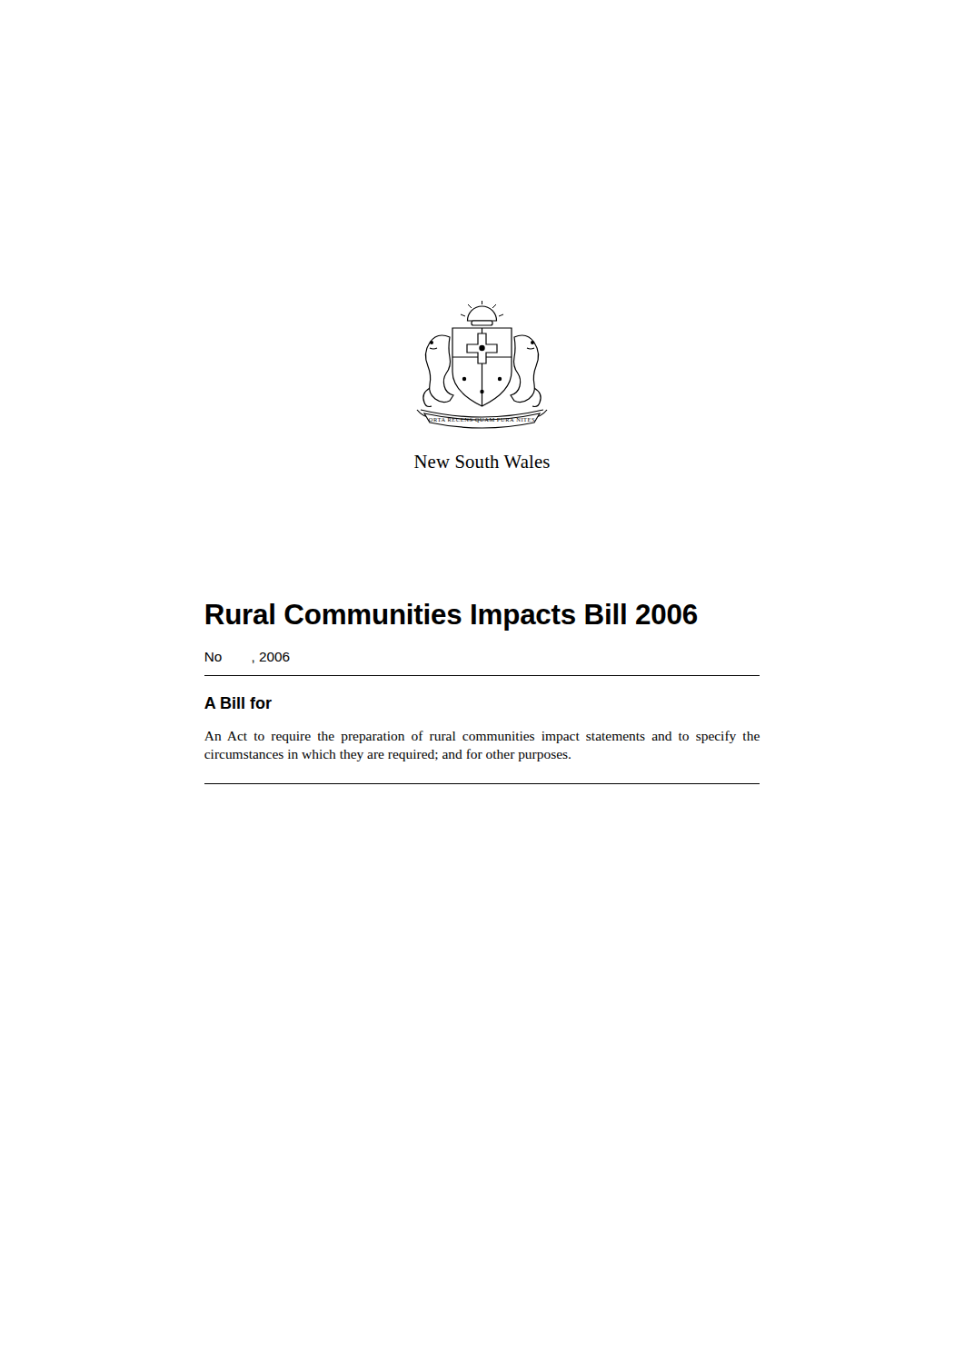ORTA RECENS QUAM PURA NITES
New South Wales
Rural Communities Impacts Bill 2006
No, 2006
A Bill for
An Act to require the preparation of rural communities impact statements and to specify the circumstances in which they are required; and for other purposes.